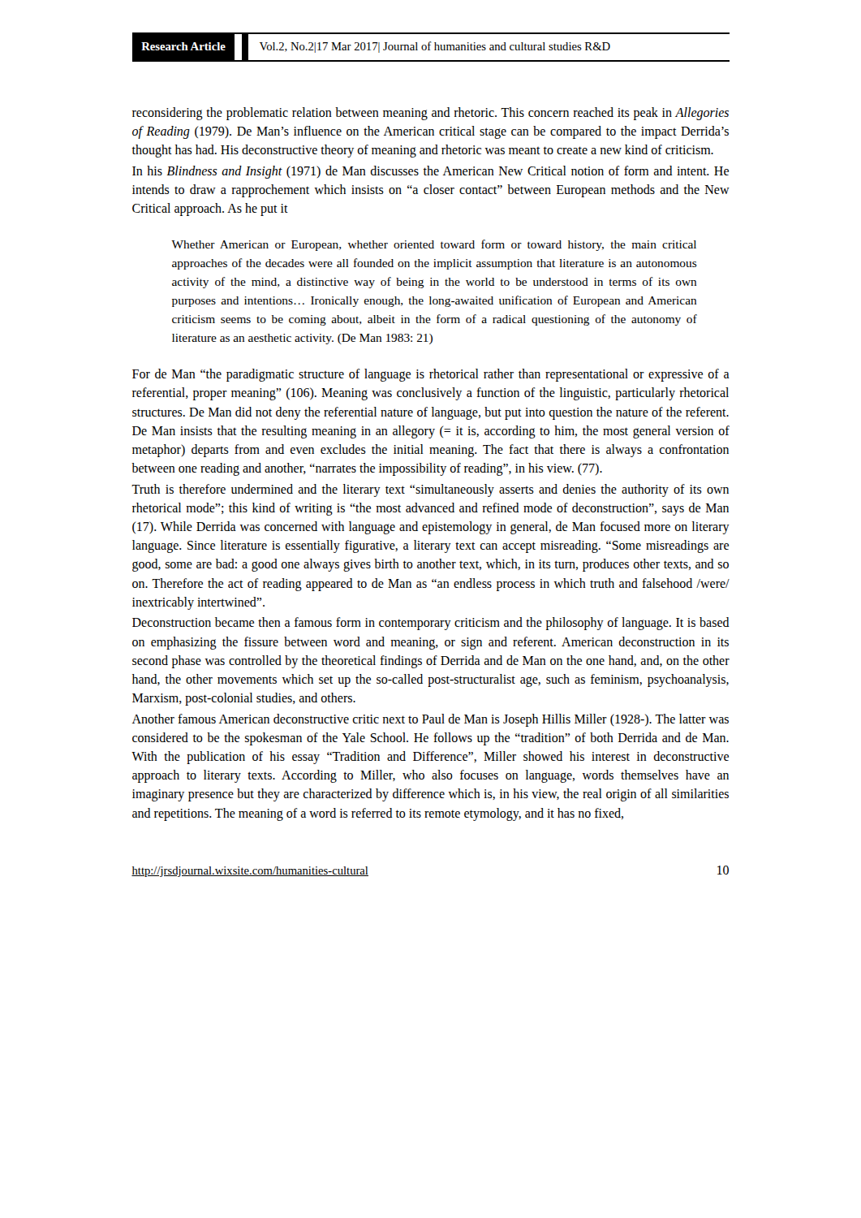Research Article
Vol.2, No.2|17 Mar 2017| Journal of humanities and cultural studies R&D
reconsidering the problematic relation between meaning and rhetoric. This concern reached its peak in Allegories of Reading (1979). De Man’s influence on the American critical stage can be compared to the impact Derrida’s thought has had. His deconstructive theory of meaning and rhetoric was meant to create a new kind of criticism.
In his Blindness and Insight (1971) de Man discusses the American New Critical notion of form and intent. He intends to draw a rapprochement which insists on “a closer contact” between European methods and the New Critical approach. As he put it
Whether American or European, whether oriented toward form or toward history, the main critical approaches of the decades were all founded on the implicit assumption that literature is an autonomous activity of the mind, a distinctive way of being in the world to be understood in terms of its own purposes and intentions… Ironically enough, the long-awaited unification of European and American criticism seems to be coming about, albeit in the form of a radical questioning of the autonomy of literature as an aesthetic activity. (De Man 1983: 21)
For de Man “the paradigmatic structure of language is rhetorical rather than representational or expressive of a referential, proper meaning” (106). Meaning was conclusively a function of the linguistic, particularly rhetorical structures. De Man did not deny the referential nature of language, but put into question the nature of the referent. De Man insists that the resulting meaning in an allegory (= it is, according to him, the most general version of metaphor) departs from and even excludes the initial meaning. The fact that there is always a confrontation between one reading and another, “narrates the impossibility of reading”, in his view. (77).
Truth is therefore undermined and the literary text “simultaneously asserts and denies the authority of its own rhetorical mode”; this kind of writing is “the most advanced and refined mode of deconstruction”, says de Man (17). While Derrida was concerned with language and epistemology in general, de Man focused more on literary language. Since literature is essentially figurative, a literary text can accept misreading. “Some misreadings are good, some are bad: a good one always gives birth to another text, which, in its turn, produces other texts, and so on. Therefore the act of reading appeared to de Man as “an endless process in which truth and falsehood /were/ inextricably intertwined”.
Deconstruction became then a famous form in contemporary criticism and the philosophy of language. It is based on emphasizing the fissure between word and meaning, or sign and referent. American deconstruction in its second phase was controlled by the theoretical findings of Derrida and de Man on the one hand, and, on the other hand, the other movements which set up the so-called post-structuralist age, such as feminism, psychoanalysis, Marxism, post-colonial studies, and others.
Another famous American deconstructive critic next to Paul de Man is Joseph Hillis Miller (1928-). The latter was considered to be the spokesman of the Yale School. He follows up the “tradition” of both Derrida and de Man. With the publication of his essay “Tradition and Difference”, Miller showed his interest in deconstructive approach to literary texts. According to Miller, who also focuses on language, words themselves have an imaginary presence but they are characterized by difference which is, in his view, the real origin of all similarities and repetitions. The meaning of a word is referred to its remote etymology, and it has no fixed,
http://jrsdjournal.wixsite.com/humanities-cultural 10